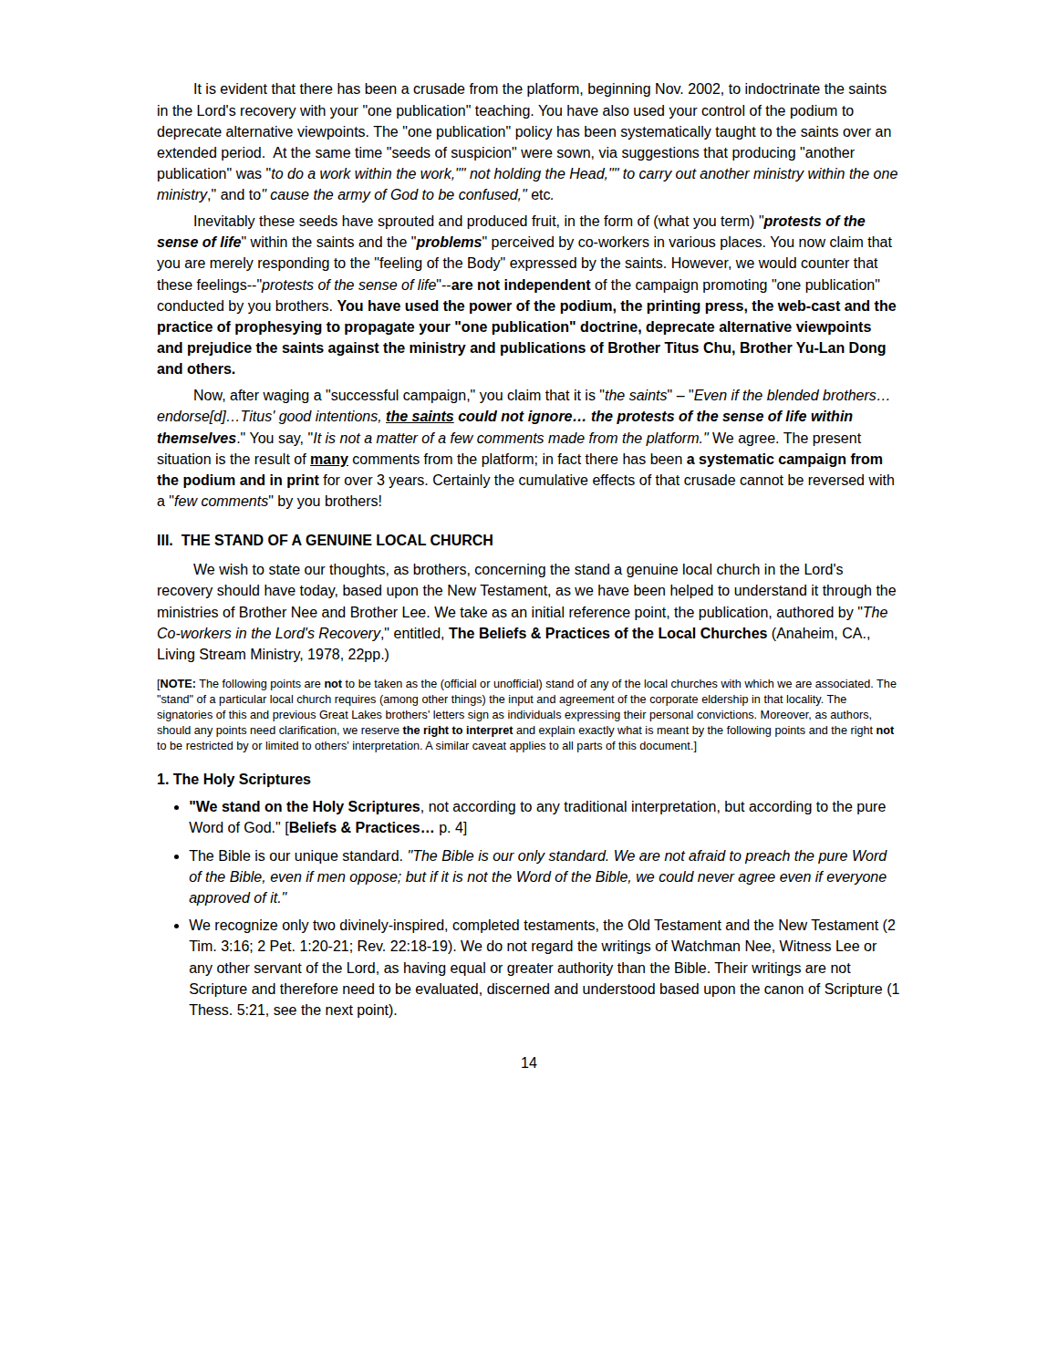It is evident that there has been a crusade from the platform, beginning Nov. 2002, to indoctrinate the saints in the Lord's recovery with your "one publication" teaching. You have also used your control of the podium to deprecate alternative viewpoints. The "one publication" policy has been systematically taught to the saints over an extended period. At the same time "seeds of suspicion" were sown, via suggestions that producing "another publication" was "to do a work within the work,"" not holding the Head,"" to carry out another ministry within the one ministry," and to" cause the army of God to be confused," etc.
Inevitably these seeds have sprouted and produced fruit, in the form of (what you term) "protests of the sense of life" within the saints and the "problems" perceived by co-workers in various places. You now claim that you are merely responding to the "feeling of the Body" expressed by the saints. However, we would counter that these feelings--"protests of the sense of life"--are not independent of the campaign promoting "one publication" conducted by you brothers. You have used the power of the podium, the printing press, the web-cast and the practice of prophesying to propagate your "one publication" doctrine, deprecate alternative viewpoints and prejudice the saints against the ministry and publications of Brother Titus Chu, Brother Yu-Lan Dong and others.
Now, after waging a "successful campaign," you claim that it is "the saints" – "Even if the blended brothers…endorse[d]…Titus' good intentions, the saints could not ignore… the protests of the sense of life within themselves." You say, "It is not a matter of a few comments made from the platform." We agree. The present situation is the result of many comments from the platform; in fact there has been a systematic campaign from the podium and in print for over 3 years. Certainly the cumulative effects of that crusade cannot be reversed with a "few comments" by you brothers!
III. THE STAND OF A GENUINE LOCAL CHURCH
We wish to state our thoughts, as brothers, concerning the stand a genuine local church in the Lord's recovery should have today, based upon the New Testament, as we have been helped to understand it through the ministries of Brother Nee and Brother Lee. We take as an initial reference point, the publication, authored by "The Co-workers in the Lord's Recovery," entitled, The Beliefs & Practices of the Local Churches (Anaheim, CA., Living Stream Ministry, 1978, 22pp.)
[NOTE: The following points are not to be taken as the (official or unofficial) stand of any of the local churches with which we are associated. The "stand" of a particular local church requires (among other things) the input and agreement of the corporate eldership in that locality. The signatories of this and previous Great Lakes brothers' letters sign as individuals expressing their personal convictions. Moreover, as authors, should any points need clarification, we reserve the right to interpret and explain exactly what is meant by the following points and the right not to be restricted by or limited to others' interpretation. A similar caveat applies to all parts of this document.]
1. The Holy Scriptures
"We stand on the Holy Scriptures, not according to any traditional interpretation, but according to the pure Word of God." [Beliefs & Practices… p. 4]
The Bible is our unique standard. "The Bible is our only standard. We are not afraid to preach the pure Word of the Bible, even if men oppose; but if it is not the Word of the Bible, we could never agree even if everyone approved of it."
We recognize only two divinely-inspired, completed testaments, the Old Testament and the New Testament (2 Tim. 3:16; 2 Pet. 1:20-21; Rev. 22:18-19). We do not regard the writings of Watchman Nee, Witness Lee or any other servant of the Lord, as having equal or greater authority than the Bible. Their writings are not Scripture and therefore need to be evaluated, discerned and understood based upon the canon of Scripture (1 Thess. 5:21, see the next point).
14